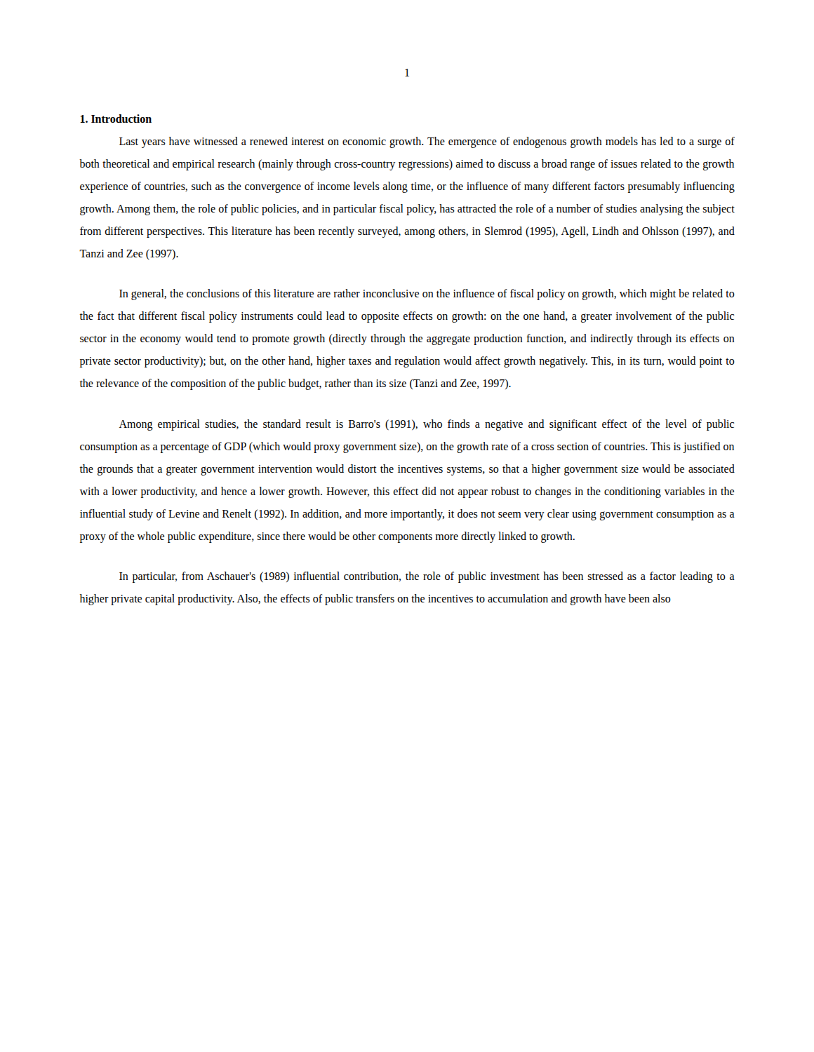1
1. Introduction
Last years have witnessed a renewed interest on economic growth. The emergence of endogenous growth models has led to a surge of both theoretical and empirical research (mainly through cross-country regressions) aimed to discuss a broad range of issues related to the growth experience of countries, such as the convergence of income levels along time, or the influence of many different factors presumably influencing growth. Among them, the role of public policies, and in particular fiscal policy, has attracted the role of a number of studies analysing the subject from different perspectives. This literature has been recently surveyed, among others, in Slemrod (1995), Agell, Lindh and Ohlsson (1997), and Tanzi and Zee (1997).
In general, the conclusions of this literature are rather inconclusive on the influence of fiscal policy on growth, which might be related to the fact that different fiscal policy instruments could lead to opposite effects on growth: on the one hand, a greater involvement of the public sector in the economy would tend to promote growth (directly through the aggregate production function, and indirectly through its effects on private sector productivity); but, on the other hand, higher taxes and regulation would affect growth negatively. This, in its turn, would point to the relevance of the composition of the public budget, rather than its size (Tanzi and Zee, 1997).
Among empirical studies, the standard result is Barro's (1991), who finds a negative and significant effect of the level of public consumption as a percentage of GDP (which would proxy government size), on the growth rate of a cross section of countries. This is justified on the grounds that a greater government intervention would distort the incentives systems, so that a higher government size would be associated with a lower productivity, and hence a lower growth. However, this effect did not appear robust to changes in the conditioning variables in the influential study of Levine and Renelt (1992). In addition, and more importantly, it does not seem very clear using government consumption as a proxy of the whole public expenditure, since there would be other components more directly linked to growth.
In particular, from Aschauer's (1989) influential contribution, the role of public investment has been stressed as a factor leading to a higher private capital productivity. Also, the effects of public transfers on the incentives to accumulation and growth have been also